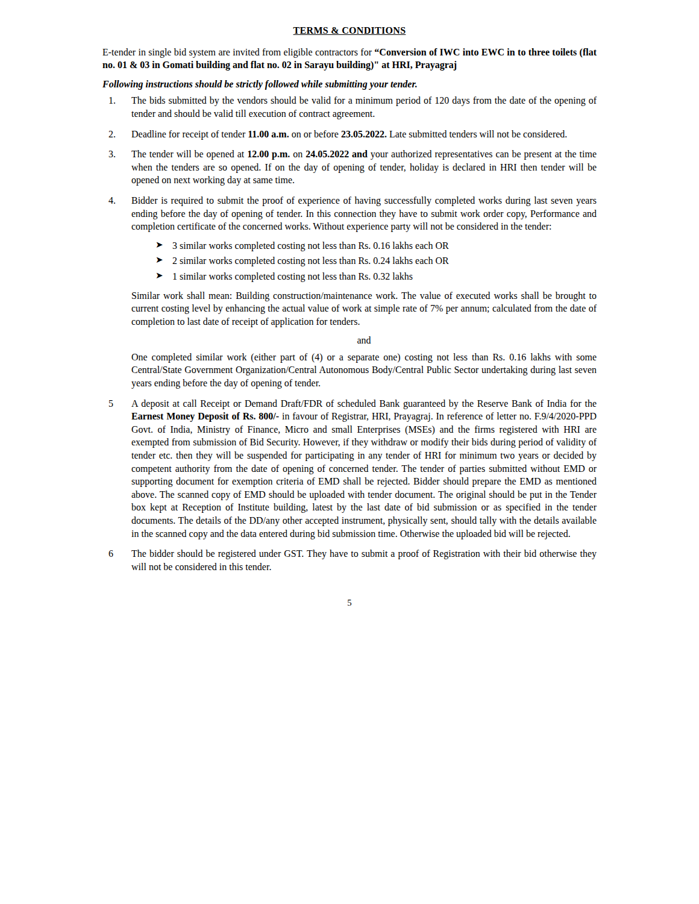TERMS & CONDITIONS
E-tender in single bid system are invited from eligible contractors for “Conversion of IWC into EWC in to three toilets (flat no. 01 & 03 in Gomati building and flat no. 02 in Sarayu building)" at HRI, Prayagraj
Following instructions should be strictly followed while submitting your tender.
The bids submitted by the vendors should be valid for a minimum period of 120 days from the date of the opening of tender and should be valid till execution of contract agreement.
Deadline for receipt of tender 11.00 a.m. on or before 23.05.2022. Late submitted tenders will not be considered.
The tender will be opened at 12.00 p.m. on 24.05.2022 and your authorized representatives can be present at the time when the tenders are so opened. If on the day of opening of tender, holiday is declared in HRI then tender will be opened on next working day at same time.
Bidder is required to submit the proof of experience of having successfully completed works during last seven years ending before the day of opening of tender. In this connection they have to submit work order copy, Performance and completion certificate of the concerned works. Without experience party will not be considered in the tender:
3 similar works completed costing not less than Rs. 0.16 lakhs each OR
2 similar works completed costing not less than Rs. 0.24 lakhs each OR
1 similar works completed costing not less than Rs. 0.32 lakhs
Similar work shall mean: Building construction/maintenance work. The value of executed works shall be brought to current costing level by enhancing the actual value of work at simple rate of 7% per annum; calculated from the date of completion to last date of receipt of application for tenders.
and
One completed similar work (either part of (4) or a separate one) costing not less than Rs. 0.16 lakhs with some Central/State Government Organization/Central Autonomous Body/Central Public Sector undertaking during last seven years ending before the day of opening of tender.
A deposit at call Receipt or Demand Draft/FDR of scheduled Bank guaranteed by the Reserve Bank of India for the Earnest Money Deposit of Rs. 800/- in favour of Registrar, HRI, Prayagraj. In reference of letter no. F.9/4/2020-PPD Govt. of India, Ministry of Finance, Micro and small Enterprises (MSEs) and the firms registered with HRI are exempted from submission of Bid Security. However, if they withdraw or modify their bids during period of validity of tender etc. then they will be suspended for participating in any tender of HRI for minimum two years or decided by competent authority from the date of opening of concerned tender. The tender of parties submitted without EMD or supporting document for exemption criteria of EMD shall be rejected. Bidder should prepare the EMD as mentioned above. The scanned copy of EMD should be uploaded with tender document. The original should be put in the Tender box kept at Reception of Institute building, latest by the last date of bid submission or as specified in the tender documents. The details of the DD/any other accepted instrument, physically sent, should tally with the details available in the scanned copy and the data entered during bid submission time. Otherwise the uploaded bid will be rejected.
The bidder should be registered under GST. They have to submit a proof of Registration with their bid otherwise they will not be considered in this tender.
5